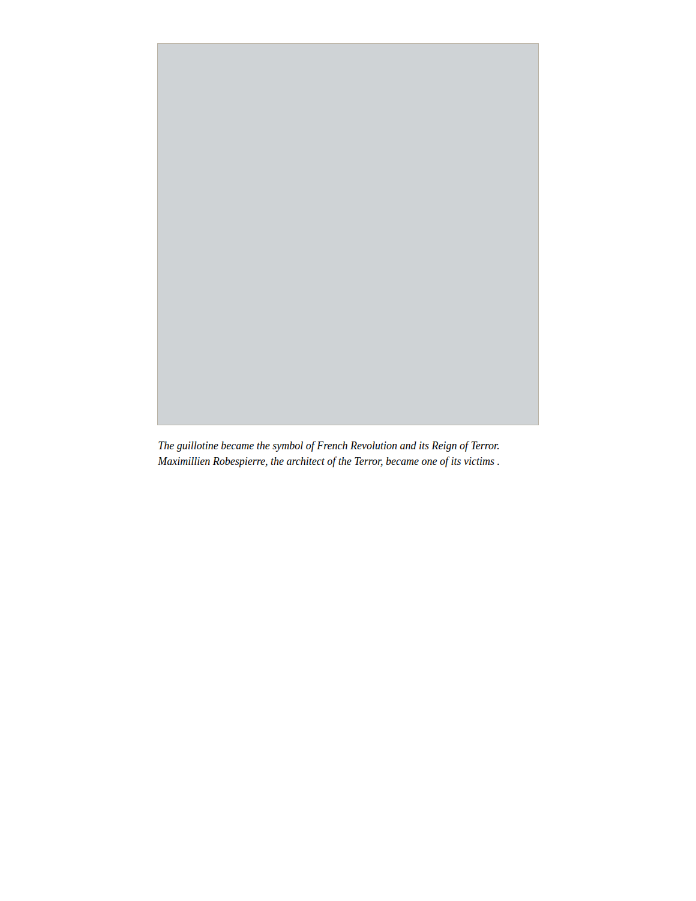The guillotine became the symbol of French Revolution and its Reign of Terror. Maximillien Robespierre, the architect of the Terror, became one of its victims .